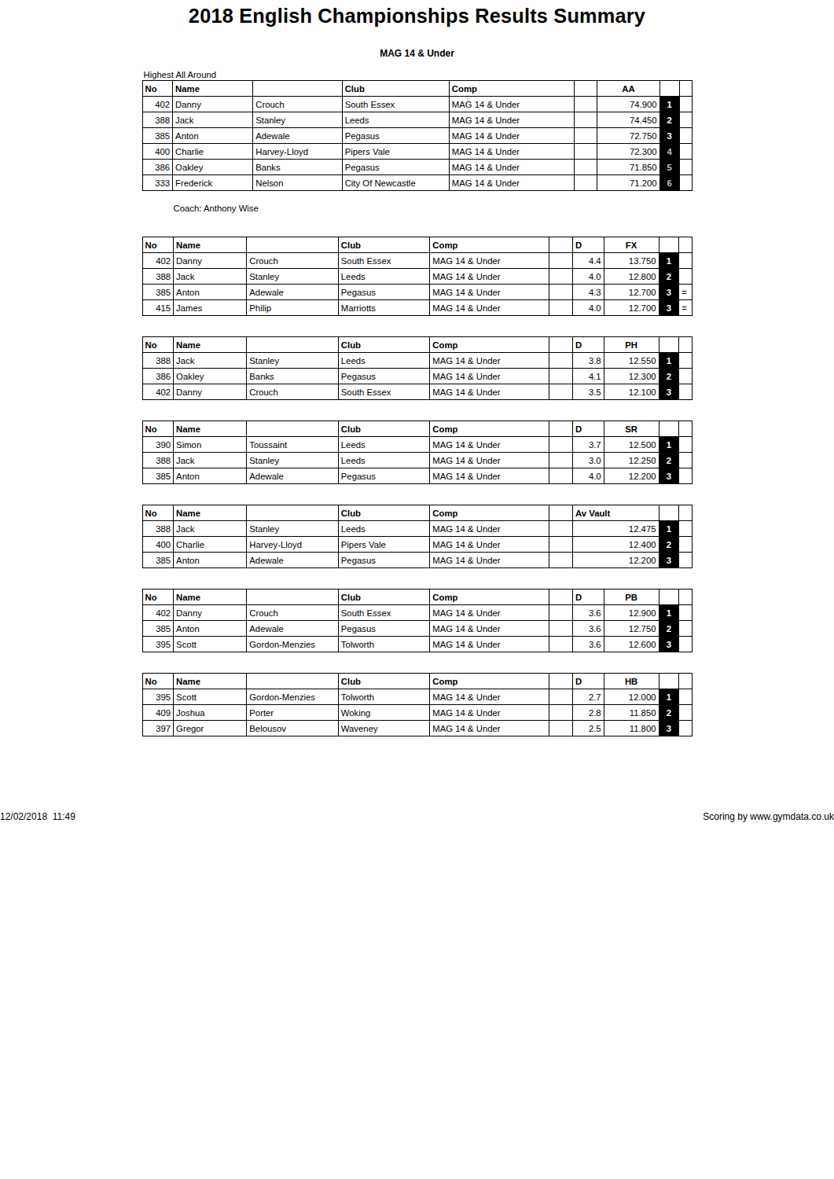2018 English Championships Results Summary
MAG 14 & Under
Highest All Around
| No | Name | | Club | Comp | | AA | | |
| --- | --- | --- | --- | --- | --- | --- | --- | --- |
| 402 | Danny | Crouch | South Essex | MAG 14 & Under | | 74.900 | 1 | |
| 388 | Jack | Stanley | Leeds | MAG 14 & Under | | 74.450 | 2 | |
| 385 | Anton | Adewale | Pegasus | MAG 14 & Under | | 72.750 | 3 | |
| 400 | Charlie | Harvey-Lloyd | Pipers Vale | MAG 14 & Under | | 72.300 | 4 | |
| 386 | Oakley | Banks | Pegasus | MAG 14 & Under | | 71.850 | 5 | |
| 333 | Frederick | Nelson | City Of Newcastle | MAG 14 & Under | | 71.200 | 6 | |
Coach: Anthony Wise
| No | Name | | Club | Comp | | D | FX | | |
| --- | --- | --- | --- | --- | --- | --- | --- | --- | --- |
| 402 | Danny | Crouch | South Essex | MAG 14 & Under | | 4.4 | 13.750 | 1 | |
| 388 | Jack | Stanley | Leeds | MAG 14 & Under | | 4.0 | 12.800 | 2 | |
| 385 | Anton | Adewale | Pegasus | MAG 14 & Under | | 4.3 | 12.700 | 3 | = |
| 415 | James | Philip | Marriotts | MAG 14 & Under | | 4.0 | 12.700 | 3 | = |
| No | Name | | Club | Comp | | D | PH | | |
| --- | --- | --- | --- | --- | --- | --- | --- | --- | --- |
| 388 | Jack | Stanley | Leeds | MAG 14 & Under | | 3.8 | 12.550 | 1 | |
| 386 | Oakley | Banks | Pegasus | MAG 14 & Under | | 4.1 | 12.300 | 2 | |
| 402 | Danny | Crouch | South Essex | MAG 14 & Under | | 3.5 | 12.100 | 3 | |
| No | Name | | Club | Comp | | D | SR | | |
| --- | --- | --- | --- | --- | --- | --- | --- | --- | --- |
| 390 | Simon | Toussaint | Leeds | MAG 14 & Under | | 3.7 | 12.500 | 1 | |
| 388 | Jack | Stanley | Leeds | MAG 14 & Under | | 3.0 | 12.250 | 2 | |
| 385 | Anton | Adewale | Pegasus | MAG 14 & Under | | 4.0 | 12.200 | 3 | |
| No | Name | | Club | Comp | | Av Vault | | |
| --- | --- | --- | --- | --- | --- | --- | --- | --- |
| 388 | Jack | Stanley | Leeds | MAG 14 & Under | | 12.475 | 1 | |
| 400 | Charlie | Harvey-Lloyd | Pipers Vale | MAG 14 & Under | | 12.400 | 2 | |
| 385 | Anton | Adewale | Pegasus | MAG 14 & Under | | 12.200 | 3 | |
| No | Name | | Club | Comp | | D | PB | | |
| --- | --- | --- | --- | --- | --- | --- | --- | --- | --- |
| 402 | Danny | Crouch | South Essex | MAG 14 & Under | | 3.6 | 12.900 | 1 | |
| 385 | Anton | Adewale | Pegasus | MAG 14 & Under | | 3.6 | 12.750 | 2 | |
| 395 | Scott | Gordon-Menzies | Tolworth | MAG 14 & Under | | 3.6 | 12.600 | 3 | |
| No | Name | | Club | Comp | | D | HB | | |
| --- | --- | --- | --- | --- | --- | --- | --- | --- | --- |
| 395 | Scott | Gordon-Menzies | Tolworth | MAG 14 & Under | | 2.7 | 12.000 | 1 | |
| 409 | Joshua | Porter | Woking | MAG 14 & Under | | 2.8 | 11.850 | 2 | |
| 397 | Gregor | Belousov | Waveney | MAG 14 & Under | | 2.5 | 11.800 | 3 | |
12/02/2018 11:49
Scoring by www.gymdata.co.uk